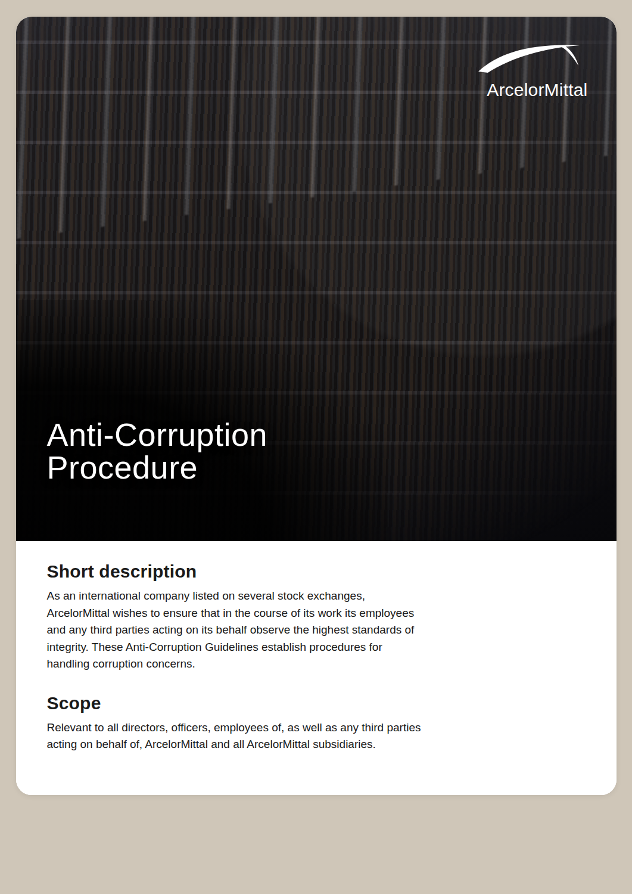ArcelorMittal
Anti-Corruption Procedure
Short description
As an international company listed on several stock exchanges, ArcelorMittal wishes to ensure that in the course of its work its employees and any third parties acting on its behalf observe the highest standards of integrity. These Anti-Corruption Guidelines establish procedures for handling corruption concerns.
Scope
Relevant to all directors, officers, employees of, as well as any third parties acting on behalf of, ArcelorMittal and all ArcelorMittal subsidiaries.